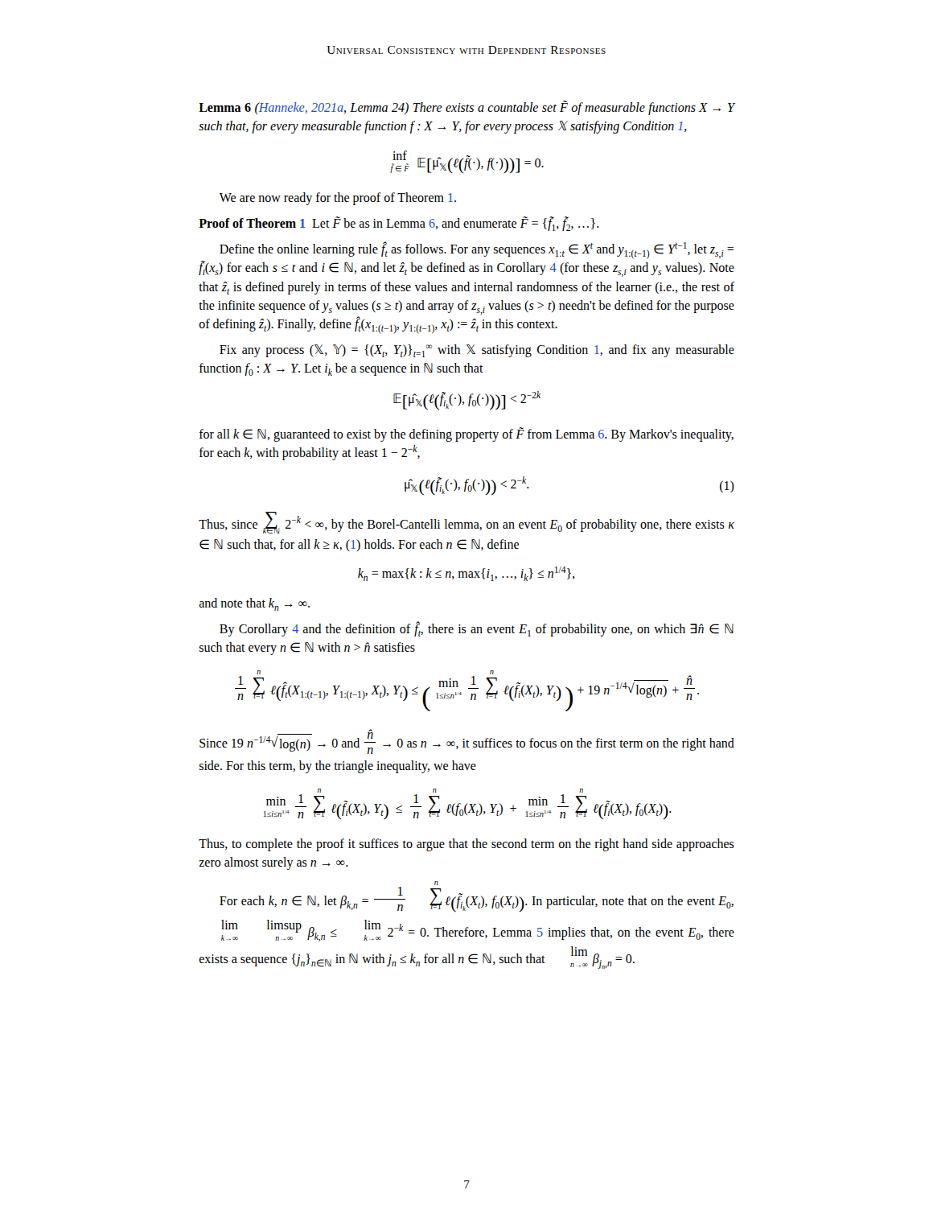Universal Consistency with Dependent Responses
Lemma 6 (Hanneke, 2021a, Lemma 24) There exists a countable set F̃ of measurable functions X → Y such that, for every measurable function f : X → Y, for every process 𝕏 satisfying Condition 1,
inf f̃ ∈ F̃ 𝔼[μ̂𝕏(ℓ(f̃(·), f(·)))] = 0.
We are now ready for the proof of Theorem 1.
Proof of Theorem 1 Let F̃ be as in Lemma 6, and enumerate F̃ = {f̃1, f̃2, …}.
Define the online learning rule f̂t as follows. For any sequences x1:t ∈ Xt and y1:(t−1) ∈ Yt−1, let zs,i = f̃i(xs) for each s ≤ t and i ∈ ℕ, and let ẑt be defined as in Corollary 4 (for these zs,i and ys values). Note that ẑt is defined purely in terms of these values and internal randomness of the learner (i.e., the rest of the infinite sequence of ys values (s ≥ t) and array of zs,i values (s > t) needn't be defined for the purpose of defining ẑt). Finally, define f̂t(x1:(t−1), y1:(t−1), xt) := ẑt in this context.
Fix any process (𝕏, 𝕐) = {(Xt, Yt)}t=1∞ with 𝕏 satisfying Condition 1, and fix any measurable function f0 : X → Y. Let ik be a sequence in ℕ such that
𝔼[μ̂𝕏(ℓ(f̃ik(·), f0(·)))] < 2−2k
for all k ∈ ℕ, guaranteed to exist by the defining property of F̃ from Lemma 6. By Markov's inequality, for each k, with probability at least 1 − 2−k,
μ̂𝕏(ℓ(f̃ik(·), f0(·))) < 2−k.
(1)
Thus, since ∑k∈ℕ 2−k < ∞, by the Borel-Cantelli lemma, on an event E0 of probability one, there exists κ ∈ ℕ such that, for all k ≥ κ, (1) holds. For each n ∈ ℕ, define
kn = max{k : k ≤ n, max{i1, …, ik} ≤ n1/4},
and note that kn → ∞.
By Corollary 4 and the definition of f̂t, there is an event E1 of probability one, on which ∃n̂ ∈ ℕ such that every n ∈ ℕ with n > n̂ satisfies
1 n n∑t=1 ℓ(f̂t(X1:(t−1), Y1:(t−1), Xt), Yt) ≤ ( min 1≤i≤n1/4 1 n n∑t=1 ℓ(f̃i(Xt), Yt) ) + 19 n−1/4log(n) + n̂n.
Since 19 n−1/4log(n) → 0 and n̂n → 0 as n → ∞, it suffices to focus on the first term on the right hand side. For this term, by the triangle inequality, we have
min 1≤i≤n1/4 1 n n∑t=1 ℓ(f̃i(Xt), Yt) ≤ 1 n n∑t=1 ℓ(f0(Xt), Yt) + min 1≤i≤n1/4 1 n n∑t=1 ℓ(f̃i(Xt), f0(Xt)).
Thus, to complete the proof it suffices to argue that the second term on the right hand side approaches zero almost surely as n → ∞.
For each k, n ∈ ℕ, let βk,n = 1 n n∑t=1 ℓ(f̃ik(Xt), f0(Xt)). In particular, note that on the event E0, lim k→∞ limsup n→∞ βk,n ≤ lim k→∞ 2−k = 0. Therefore, Lemma 5 implies that, on the event E0, there exists a sequence {jn}n∈ℕ in ℕ with jn ≤ kn for all n ∈ ℕ, such that lim n→∞ βjn,n = 0.
7